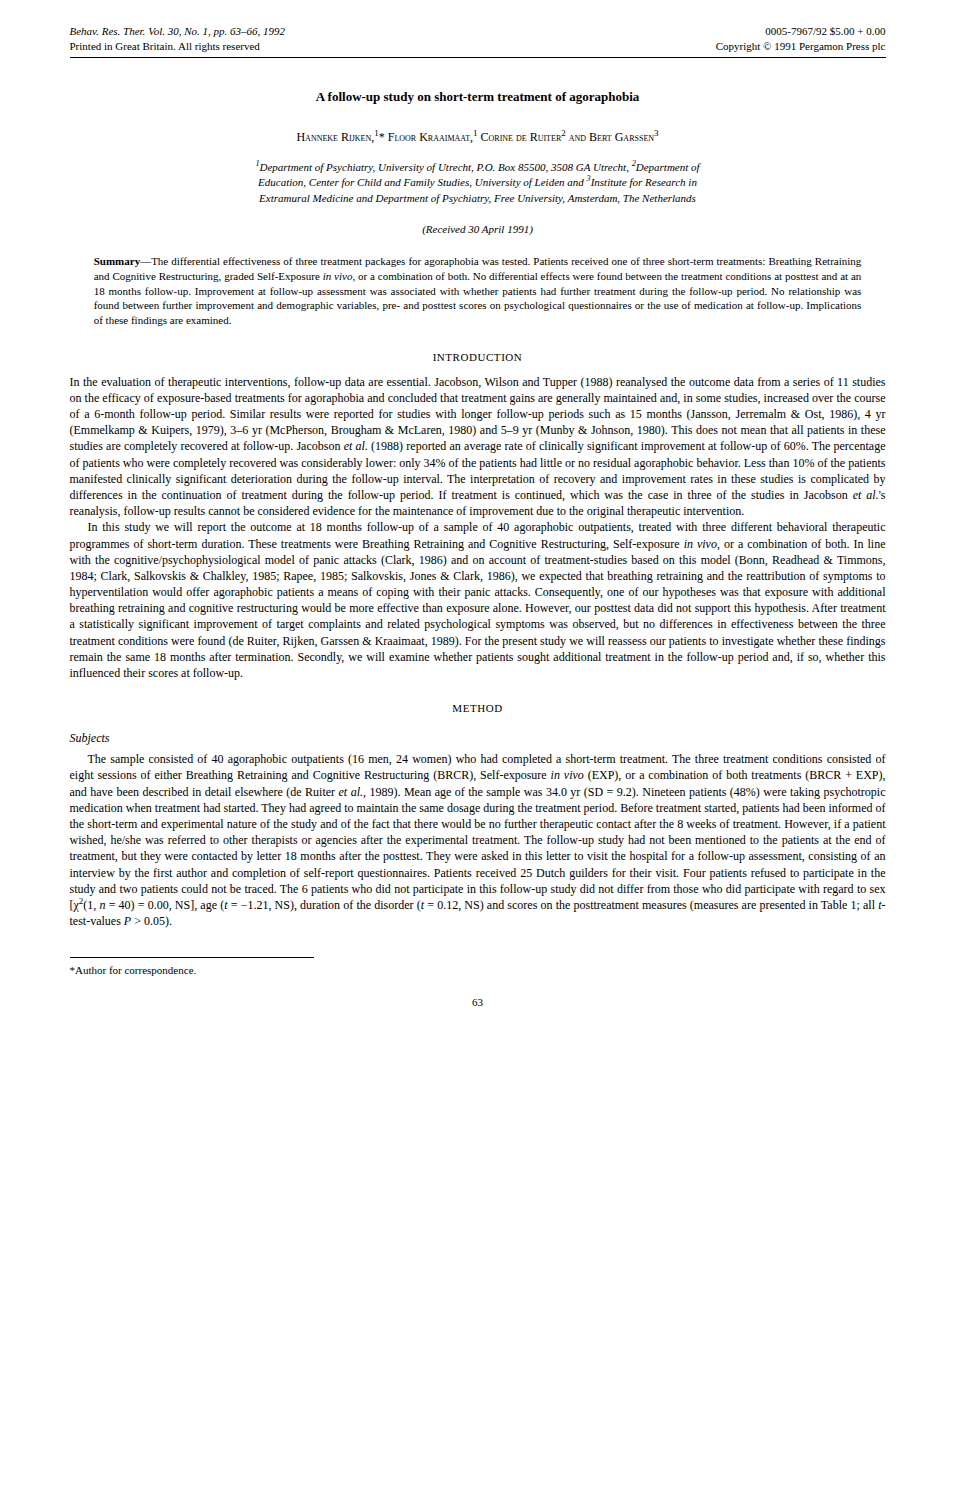Behav. Res. Ther. Vol. 30, No. 1, pp. 63–66, 1992
Printed in Great Britain. All rights reserved
0005-7967/92 $5.00 + 0.00
Copyright © 1991 Pergamon Press plc
A follow-up study on short-term treatment of agoraphobia
Hanneke Rijken,1* Floor Kraaimaat,1 Corine de Ruiter2 and Bert Garssen3
1Department of Psychiatry, University of Utrecht, P.O. Box 85500, 3508 GA Utrecht, 2Department of
Education, Center for Child and Family Studies, University of Leiden and 3Institute for Research in
Extramural Medicine and Department of Psychiatry, Free University, Amsterdam, The Netherlands
(Received 30 April 1991)
Summary—The differential effectiveness of three treatment packages for agoraphobia was tested. Patients received one of three short-term treatments: Breathing Retraining and Cognitive Restructuring, graded Self-Exposure in vivo, or a combination of both. No differential effects were found between the treatment conditions at posttest and at an 18 months follow-up. Improvement at follow-up assessment was associated with whether patients had further treatment during the follow-up period. No relationship was found between further improvement and demographic variables, pre- and posttest scores on psychological questionnaires or the use of medication at follow-up. Implications of these findings are examined.
Introduction
In the evaluation of therapeutic interventions, follow-up data are essential. Jacobson, Wilson and Tupper (1988) reanalysed the outcome data from a series of 11 studies on the efficacy of exposure-based treatments for agoraphobia and concluded that treatment gains are generally maintained and, in some studies, increased over the course of a 6-month follow-up period. Similar results were reported for studies with longer follow-up periods such as 15 months (Jansson, Jerremalm & Ost, 1986), 4 yr (Emmelkamp & Kuipers, 1979), 3–6 yr (McPherson, Brougham & McLaren, 1980) and 5–9 yr (Munby & Johnson, 1980). This does not mean that all patients in these studies are completely recovered at follow-up. Jacobson et al. (1988) reported an average rate of clinically significant improvement at follow-up of 60%. The percentage of patients who were completely recovered was considerably lower: only 34% of the patients had little or no residual agoraphobic behavior. Less than 10% of the patients manifested clinically significant deterioration during the follow-up interval. The interpretation of recovery and improvement rates in these studies is complicated by differences in the continuation of treatment during the follow-up period. If treatment is continued, which was the case in three of the studies in Jacobson et al.'s reanalysis, follow-up results cannot be considered evidence for the maintenance of improvement due to the original therapeutic intervention.
In this study we will report the outcome at 18 months follow-up of a sample of 40 agoraphobic outpatients, treated with three different behavioral therapeutic programmes of short-term duration. These treatments were Breathing Retraining and Cognitive Restructuring, Self-exposure in vivo, or a combination of both. In line with the cognitive/psychophysiological model of panic attacks (Clark, 1986) and on account of treatment-studies based on this model (Bonn, Readhead & Timmons, 1984; Clark, Salkovskis & Chalkley, 1985; Rapee, 1985; Salkovskis, Jones & Clark, 1986), we expected that breathing retraining and the reattribution of symptoms to hyperventilation would offer agoraphobic patients a means of coping with their panic attacks. Consequently, one of our hypotheses was that exposure with additional breathing retraining and cognitive restructuring would be more effective than exposure alone. However, our posttest data did not support this hypothesis. After treatment a statistically significant improvement of target complaints and related psychological symptoms was observed, but no differences in effectiveness between the three treatment conditions were found (de Ruiter, Rijken, Garssen & Kraaimaat, 1989). For the present study we will reassess our patients to investigate whether these findings remain the same 18 months after termination. Secondly, we will examine whether patients sought additional treatment in the follow-up period and, if so, whether this influenced their scores at follow-up.
Method
Subjects
The sample consisted of 40 agoraphobic outpatients (16 men, 24 women) who had completed a short-term treatment. The three treatment conditions consisted of eight sessions of either Breathing Retraining and Cognitive Restructuring (BRCR), Self-exposure in vivo (EXP), or a combination of both treatments (BRCR + EXP), and have been described in detail elsewhere (de Ruiter et al., 1989). Mean age of the sample was 34.0 yr (SD = 9.2). Nineteen patients (48%) were taking psychotropic medication when treatment had started. They had agreed to maintain the same dosage during the treatment period. Before treatment started, patients had been informed of the short-term and experimental nature of the study and of the fact that there would be no further therapeutic contact after the 8 weeks of treatment. However, if a patient wished, he/she was referred to other therapists or agencies after the experimental treatment. The follow-up study had not been mentioned to the patients at the end of treatment, but they were contacted by letter 18 months after the posttest. They were asked in this letter to visit the hospital for a follow-up assessment, consisting of an interview by the first author and completion of self-report questionnaires. Patients received 25 Dutch guilders for their visit. Four patients refused to participate in the study and two patients could not be traced. The 6 patients who did not participate in this follow-up study did not differ from those who did participate with regard to sex [χ2(1, n = 40) = 0.00, NS], age (t = −1.21, NS), duration of the disorder (t = 0.12, NS) and scores on the posttreatment measures (measures are presented in Table 1; all t-test-values P > 0.05).
*Author for correspondence.
63